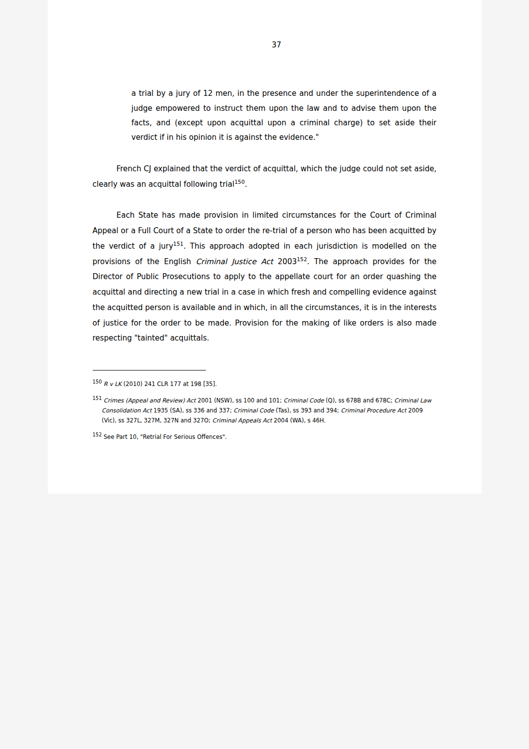37
a trial by a jury of 12 men, in the presence and under the superintendence of a judge empowered to instruct them upon the law and to advise them upon the facts, and (except upon acquittal upon a criminal charge) to set aside their verdict if in his opinion it is against the evidence."
French CJ explained that the verdict of acquittal, which the judge could not set aside, clearly was an acquittal following trial150.
Each State has made provision in limited circumstances for the Court of Criminal Appeal or a Full Court of a State to order the re-trial of a person who has been acquitted by the verdict of a jury151. This approach adopted in each jurisdiction is modelled on the provisions of the English Criminal Justice Act 2003152. The approach provides for the Director of Public Prosecutions to apply to the appellate court for an order quashing the acquittal and directing a new trial in a case in which fresh and compelling evidence against the acquitted person is available and in which, in all the circumstances, it is in the interests of justice for the order to be made. Provision for the making of like orders is also made respecting "tainted" acquittals.
150 R v LK (2010) 241 CLR 177 at 198 [35].
151 Crimes (Appeal and Review) Act 2001 (NSW), ss 100 and 101; Criminal Code (Q), ss 678B and 678C; Criminal Law Consolidation Act 1935 (SA), ss 336 and 337; Criminal Code (Tas), ss 393 and 394; Criminal Procedure Act 2009 (Vic), ss 327L, 327M, 327N and 327O; Criminal Appeals Act 2004 (WA), s 46H.
152 See Part 10, "Retrial For Serious Offences".